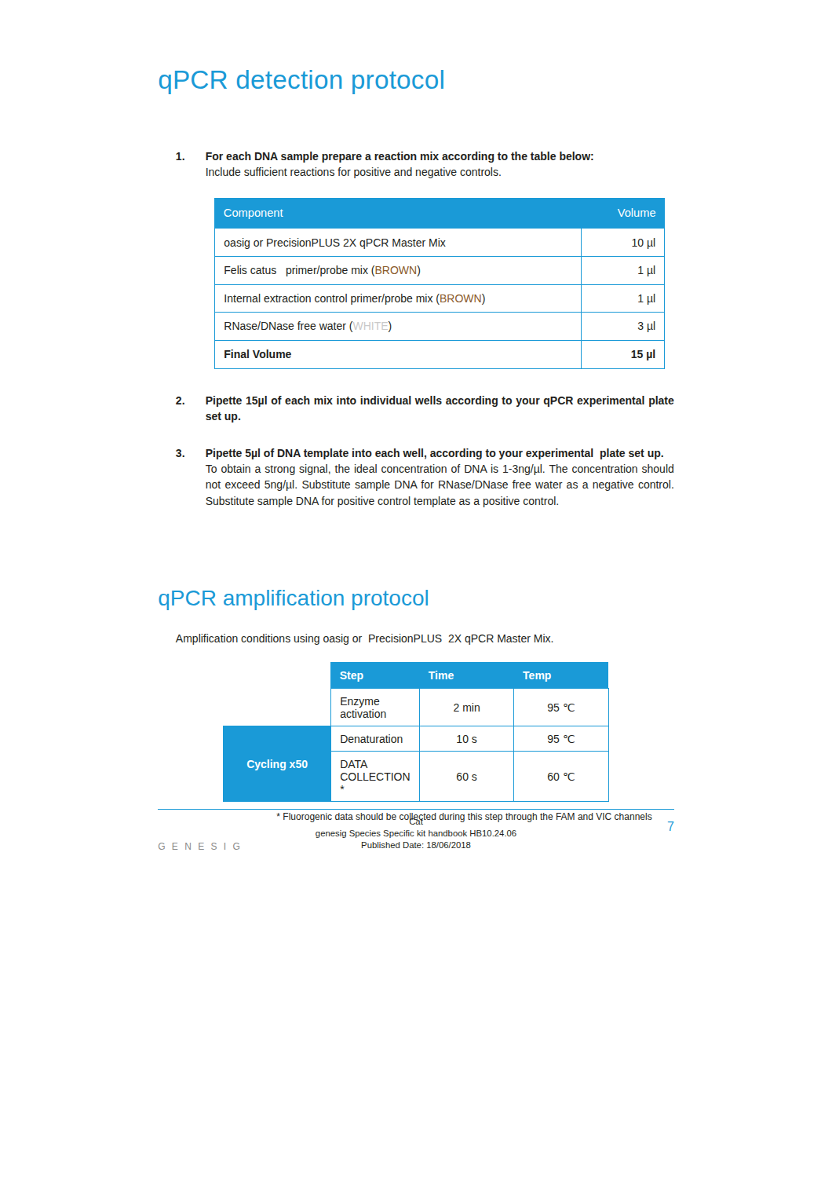qPCR detection protocol
For each DNA sample prepare a reaction mix according to the table below:
Include sufficient reactions for positive and negative controls.
| Component | Volume |
| --- | --- |
| oasig or PrecisionPLUS 2X qPCR Master Mix | 10 µl |
| Felis catus primer/probe mix ( BROWN ) | 1 µl |
| Internal extraction control primer/probe mix ( BROWN ) | 1 µl |
| RNase/DNase free water ( WHITE ) | 3 µl |
| Final Volume | 15 µl |
Pipette 15µl of each mix into individual wells according to your qPCR experimental plate set up.
Pipette 5µl of DNA template into each well, according to your experimental plate set up.
To obtain a strong signal, the ideal concentration of DNA is 1-3ng/µl. The concentration should not exceed 5ng/µl. Substitute sample DNA for RNase/DNase free water as a negative control. Substitute sample DNA for positive control template as a positive control.
qPCR amplification protocol
Amplification conditions using oasig or PrecisionPLUS 2X qPCR Master Mix.
| | Step | Time | Temp |
| --- | --- | --- | --- |
| | Enzyme activation | 2 min | 95 ℃ |
| Cycling x50 | Denaturation | 10 s | 95 ℃ |
| DATA COLLECTION * | 60 s | 60 ℃ |
* Fluorogenic data should be collected during this step through the FAM and VIC channels
G E N E S I G
Cat
genesig Species Specific kit handbook HB10.24.06
Published Date: 18/06/2018
7